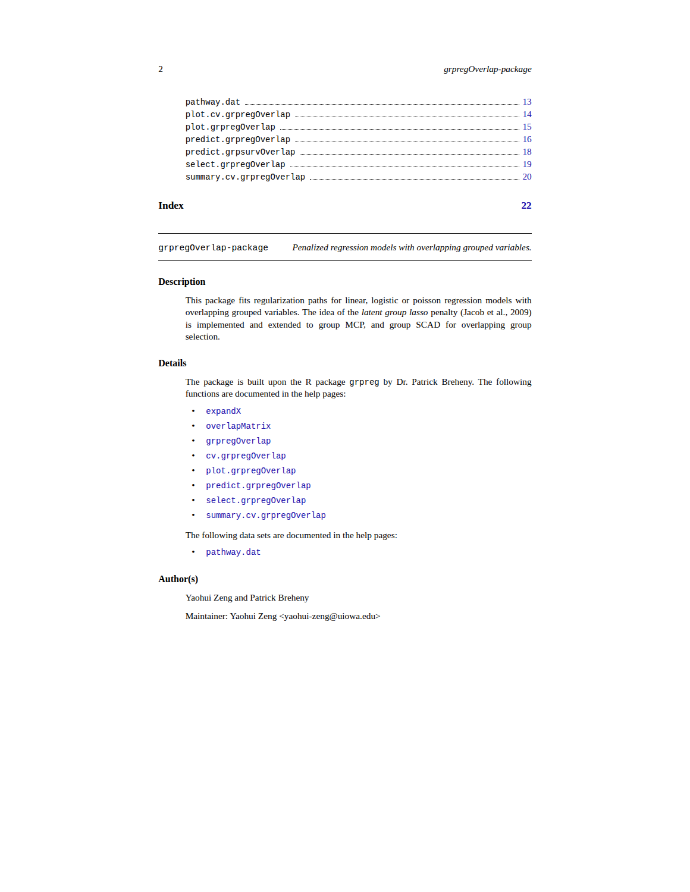2 grpregOverlap-package
pathway.dat 13
plot.cv.grpregOverlap 14
plot.grpregOverlap 15
predict.grpregOverlap 16
predict.grpsurvOverlap 18
select.grpregOverlap 19
summary.cv.grpregOverlap 20
Index 22
grpregOverlap-package Penalized regression models with overlapping grouped variables.
Description
This package fits regularization paths for linear, logistic or poisson regression models with overlapping grouped variables. The idea of the latent group lasso penalty (Jacob et al., 2009) is implemented and extended to group MCP, and group SCAD for overlapping group selection.
Details
The package is built upon the R package grpreg by Dr. Patrick Breheny. The following functions are documented in the help pages:
expandX
overlapMatrix
grpregOverlap
cv.grpregOverlap
plot.grpregOverlap
predict.grpregOverlap
select.grpregOverlap
summary.cv.grpregOverlap
The following data sets are documented in the help pages:
pathway.dat
Author(s)
Yaohui Zeng and Patrick Breheny
Maintainer: Yaohui Zeng <yaohui-zeng@uiowa.edu>